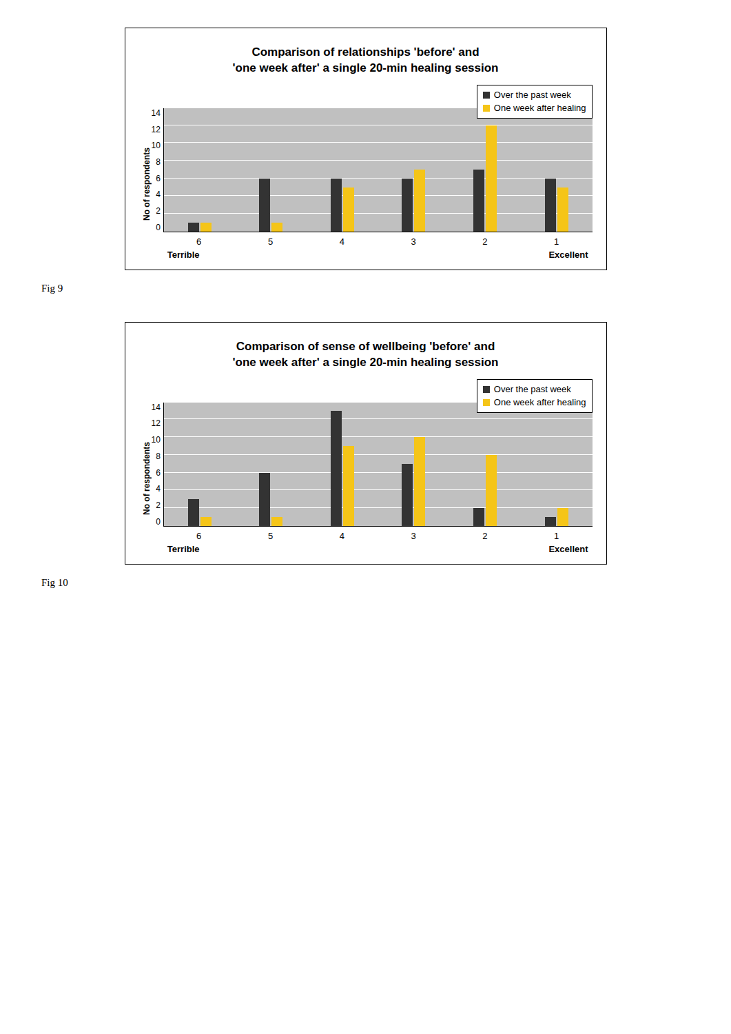Comparison of relationships 'before' and
'one week after' a single 20-min healing session
Over the past week
One week after healing
No of respondents
14 12 10 8 6 4 2 0
6 5 4 3 2 1
Terrible Excellent
Fig 9
Comparison of sense of wellbeing 'before' and
'one week after' a single 20-min healing session
Over the past week
One week after healing
No of respondents
14 12 10 8 6 4 2 0
6 5 4 3 2 1
Terrible Excellent
Fig 10